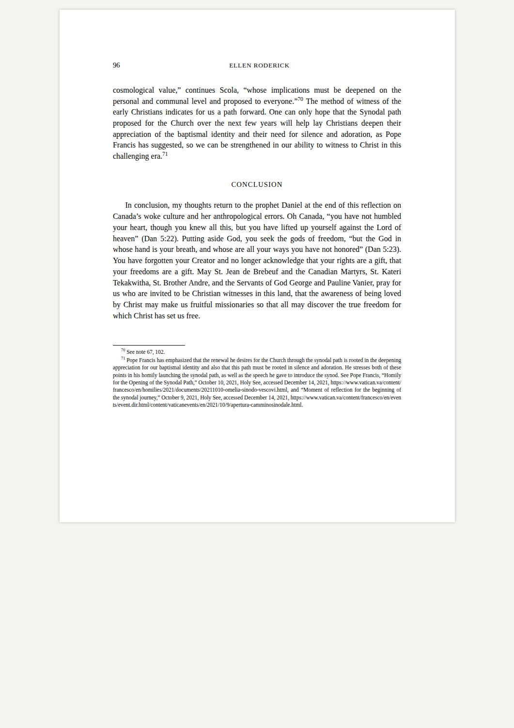96 Ellen Roderick
cosmological value,” continues Scola, “whose implications must be deepened on the personal and communal level and proposed to everyone.”70 The method of witness of the early Christians indicates for us a path forward. One can only hope that the Synodal path proposed for the Church over the next few years will help lay Christians deepen their appreciation of the baptismal identity and their need for silence and adoration, as Pope Francis has suggested, so we can be strengthened in our ability to witness to Christ in this challenging era.71
Conclusion
In conclusion, my thoughts return to the prophet Daniel at the end of this reflection on Canada’s woke culture and her anthropological errors. Oh Canada, “you have not humbled your heart, though you knew all this, but you have lifted up yourself against the Lord of heaven” (Dan 5:22). Putting aside God, you seek the gods of freedom, “but the God in whose hand is your breath, and whose are all your ways you have not honored” (Dan 5:23). You have forgotten your Creator and no longer acknowledge that your rights are a gift, that your freedoms are a gift. May St. Jean de Brebeuf and the Canadian Martyrs, St. Kateri Tekakwitha, St. Brother Andre, and the Servants of God George and Pauline Vanier, pray for us who are invited to be Christian witnesses in this land, that the awareness of being loved by Christ may make us fruitful missionaries so that all may discover the true freedom for which Christ has set us free.
70 See note 67, 102.
71 Pope Francis has emphasized that the renewal he desires for the Church through the synodal path is rooted in the deepening appreciation for our baptismal identity and also that this path must be rooted in silence and adoration. He stresses both of these points in his homily launching the synodal path, as well as the speech he gave to introduce the synod. See Pope Francis, “Homily for the Opening of the Synodal Path,” October 10, 2021, Holy See, accessed December 14, 2021, https://www.vatican.va/content/francesco/en/homilies/2021/documents/20211010-omelia-sinodo-vescovi.html, and “Moment of reflection for the beginning of the synodal journey,” October 9, 2021, Holy See, accessed December 14, 2021, https://www.vatican.va/content/francesco/en/events/event.dir.html/content/vaticanevents/en/2021/10/9/apertura-camminosinodale.html.